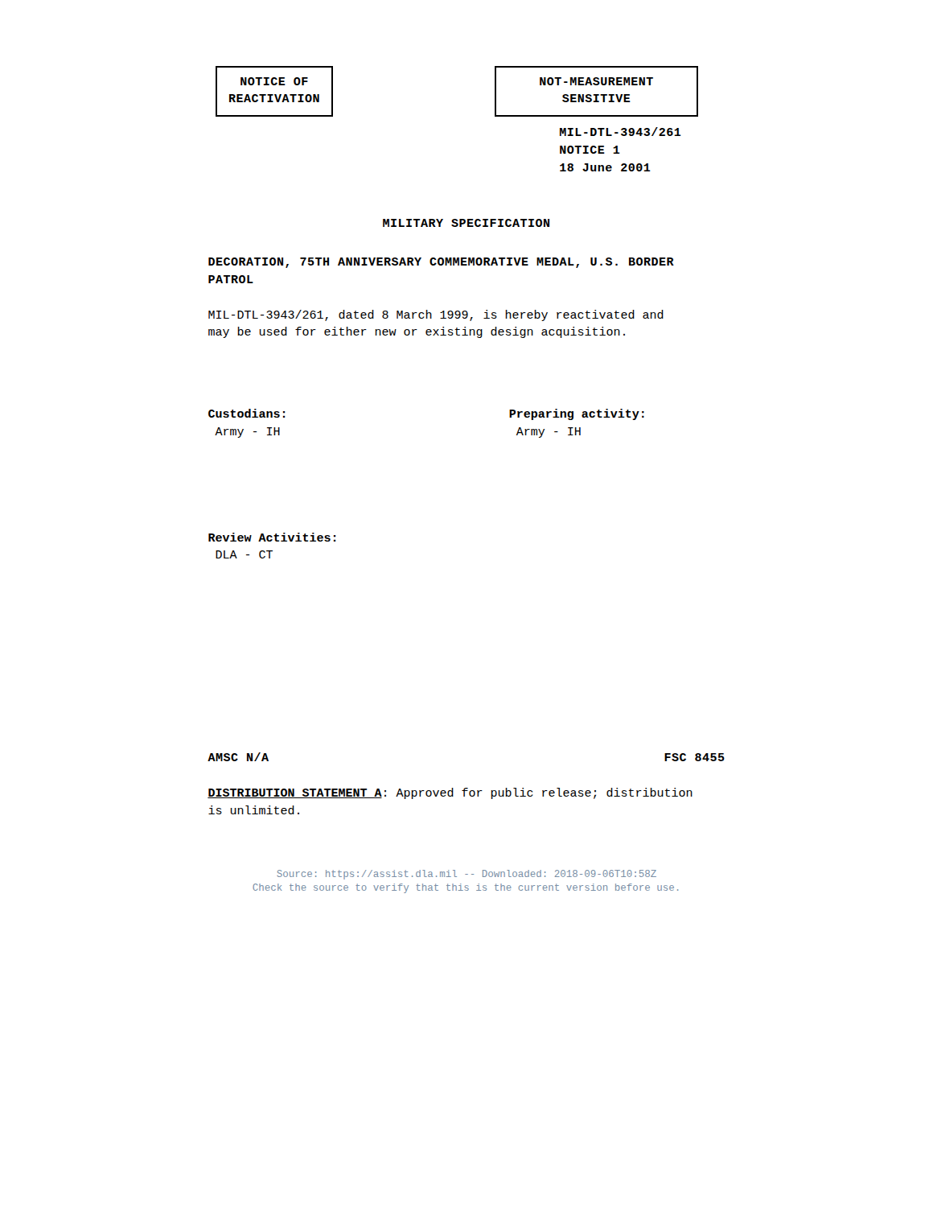NOTICE OF
REACTIVATION
NOT-MEASUREMENT
SENSITIVE
MIL-DTL-3943/261
NOTICE 1
18 June 2001
MILITARY SPECIFICATION
DECORATION, 75TH ANNIVERSARY COMMEMORATIVE MEDAL, U.S. BORDER PATROL
MIL-DTL-3943/261, dated 8 March 1999, is hereby reactivated and
may be used for either new or existing design acquisition.
Custodians:
Army - IH
Preparing activity:
Army - IH
Review Activities:
DLA - CT
AMSC N/A FSC 8455
DISTRIBUTION STATEMENT A: Approved for public release; distribution
is unlimited.
Source: https://assist.dla.mil -- Downloaded: 2018-09-06T10:58Z
Check the source to verify that this is the current version before use.